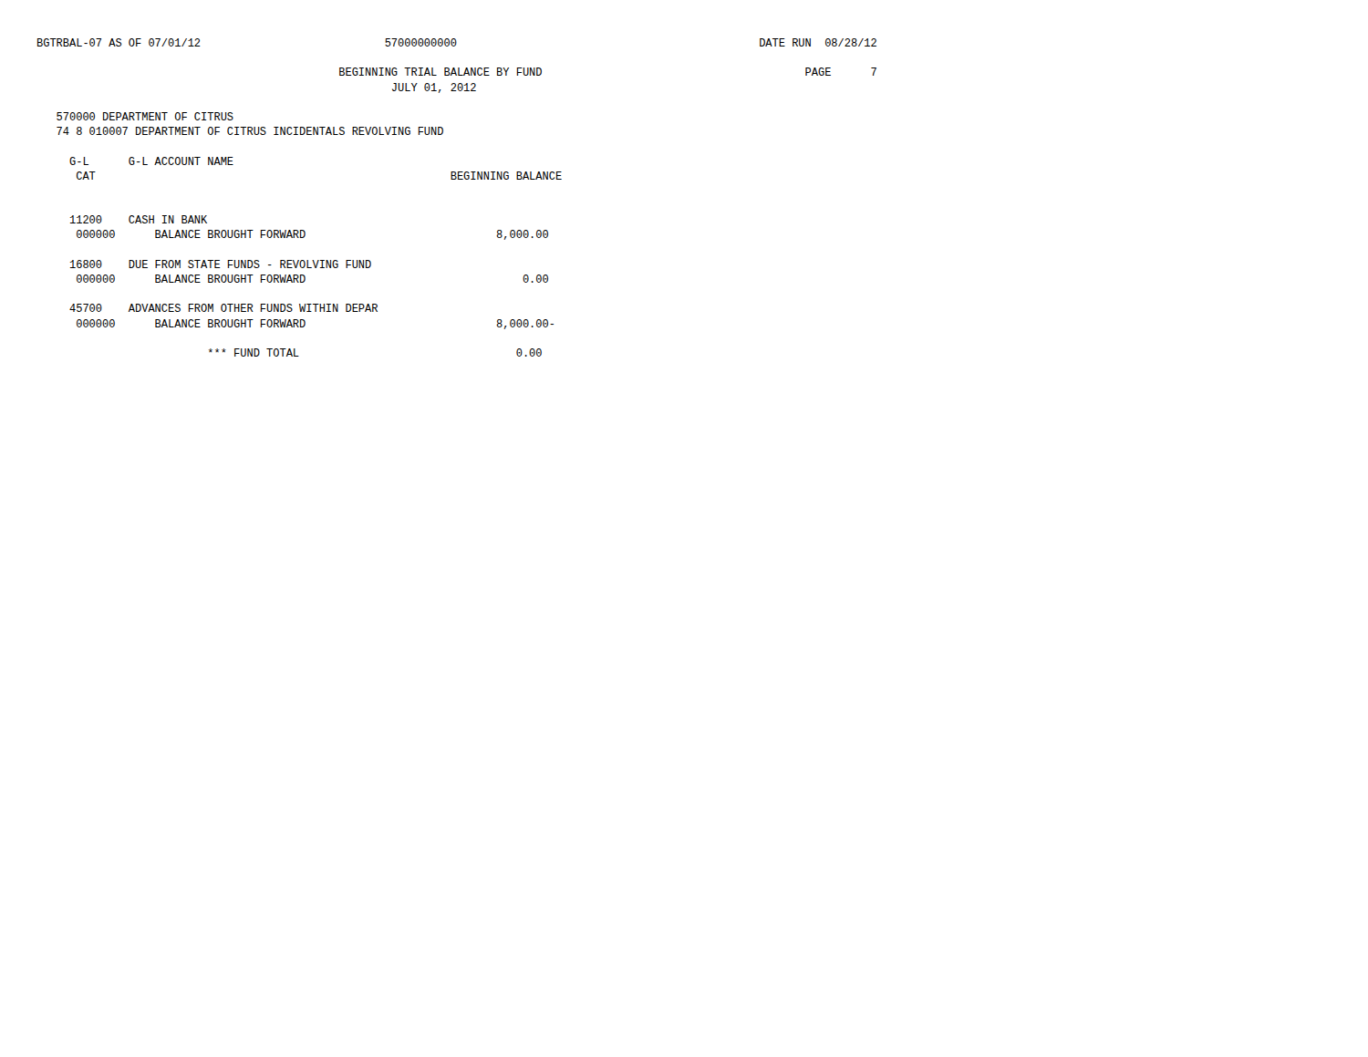BGTRBAL-07 AS OF 07/01/12                            57000000000                                              DATE RUN  08/28/12

                                              BEGINNING TRIAL BALANCE BY FUND                                        PAGE      7
                                                      JULY 01, 2012

   570000 DEPARTMENT OF CITRUS
   74 8 010007 DEPARTMENT OF CITRUS INCIDENTALS REVOLVING FUND

     G-L      G-L ACCOUNT NAME
      CAT                                                      BEGINNING BALANCE


     11200    CASH IN BANK
      000000      BALANCE BROUGHT FORWARD                             8,000.00

     16800    DUE FROM STATE FUNDS - REVOLVING FUND
      000000      BALANCE BROUGHT FORWARD                                 0.00

     45700    ADVANCES FROM OTHER FUNDS WITHIN DEPAR
      000000      BALANCE BROUGHT FORWARD                             8,000.00-

                          *** FUND TOTAL                                 0.00